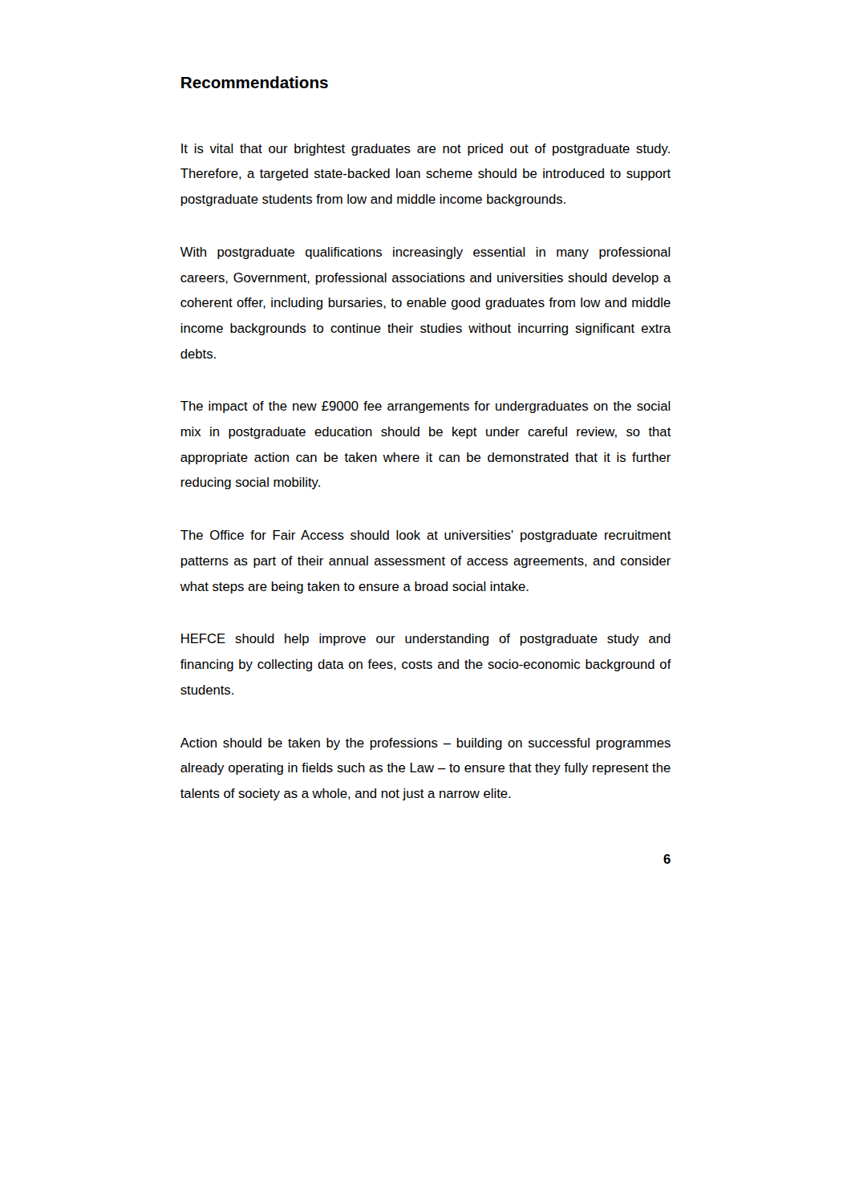Recommendations
It is vital that our brightest graduates are not priced out of postgraduate study. Therefore, a targeted state-backed loan scheme should be introduced to support postgraduate students from low and middle income backgrounds.
With postgraduate qualifications increasingly essential in many professional careers, Government, professional associations and universities should develop a coherent offer, including bursaries, to enable good graduates from low and middle income backgrounds to continue their studies without incurring significant extra debts.
The impact of the new £9000 fee arrangements for undergraduates on the social mix in postgraduate education should be kept under careful review, so that appropriate action can be taken where it can be demonstrated that it is further reducing social mobility.
The Office for Fair Access should look at universities' postgraduate recruitment patterns as part of their annual assessment of access agreements, and consider what steps are being taken to ensure a broad social intake.
HEFCE should help improve our understanding of postgraduate study and financing by collecting data on fees, costs and the socio-economic background of students.
Action should be taken by the professions – building on successful programmes already operating in fields such as the Law – to ensure that they fully represent the talents of society as a whole, and not just a narrow elite.
6